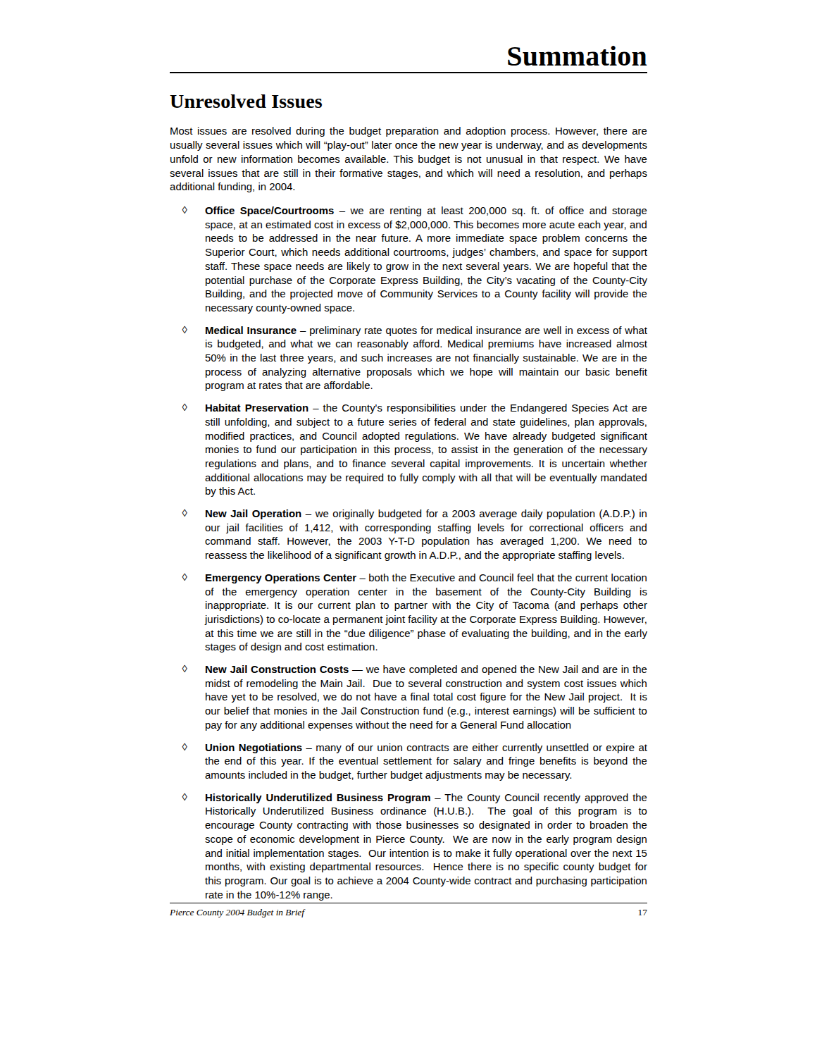Summation
Unresolved Issues
Most issues are resolved during the budget preparation and adoption process. However, there are usually several issues which will “play-out” later once the new year is underway, and as developments unfold or new information becomes available. This budget is not unusual in that respect. We have several issues that are still in their formative stages, and which will need a resolution, and perhaps additional funding, in 2004.
Office Space/Courtrooms – we are renting at least 200,000 sq. ft. of office and storage space, at an estimated cost in excess of $2,000,000. This becomes more acute each year, and needs to be addressed in the near future. A more immediate space problem concerns the Superior Court, which needs additional courtrooms, judges’ chambers, and space for support staff. These space needs are likely to grow in the next several years. We are hopeful that the potential purchase of the Corporate Express Building, the City’s vacating of the County-City Building, and the projected move of Community Services to a County facility will provide the necessary county-owned space.
Medical Insurance – preliminary rate quotes for medical insurance are well in excess of what is budgeted, and what we can reasonably afford. Medical premiums have increased almost 50% in the last three years, and such increases are not financially sustainable. We are in the process of analyzing alternative proposals which we hope will maintain our basic benefit program at rates that are affordable.
Habitat Preservation – the County's responsibilities under the Endangered Species Act are still unfolding, and subject to a future series of federal and state guidelines, plan approvals, modified practices, and Council adopted regulations. We have already budgeted significant monies to fund our participation in this process, to assist in the generation of the necessary regulations and plans, and to finance several capital improvements. It is uncertain whether additional allocations may be required to fully comply with all that will be eventually mandated by this Act.
New Jail Operation – we originally budgeted for a 2003 average daily population (A.D.P.) in our jail facilities of 1,412, with corresponding staffing levels for correctional officers and command staff. However, the 2003 Y-T-D population has averaged 1,200. We need to reassess the likelihood of a significant growth in A.D.P., and the appropriate staffing levels.
Emergency Operations Center – both the Executive and Council feel that the current location of the emergency operation center in the basement of the County-City Building is inappropriate. It is our current plan to partner with the City of Tacoma (and perhaps other jurisdictions) to co-locate a permanent joint facility at the Corporate Express Building. However, at this time we are still in the “due diligence” phase of evaluating the building, and in the early stages of design and cost estimation.
New Jail Construction Costs — we have completed and opened the New Jail and are in the midst of remodeling the Main Jail. Due to several construction and system cost issues which have yet to be resolved, we do not have a final total cost figure for the New Jail project. It is our belief that monies in the Jail Construction fund (e.g., interest earnings) will be sufficient to pay for any additional expenses without the need for a General Fund allocation
Union Negotiations – many of our union contracts are either currently unsettled or expire at the end of this year. If the eventual settlement for salary and fringe benefits is beyond the amounts included in the budget, further budget adjustments may be necessary.
Historically Underutilized Business Program – The County Council recently approved the Historically Underutilized Business ordinance (H.U.B.). The goal of this program is to encourage County contracting with those businesses so designated in order to broaden the scope of economic development in Pierce County. We are now in the early program design and initial implementation stages. Our intention is to make it fully operational over the next 15 months, with existing departmental resources. Hence there is no specific county budget for this program. Our goal is to achieve a 2004 County-wide contract and purchasing participation rate in the 10%-12% range.
Pierce County 2004 Budget in Brief 17